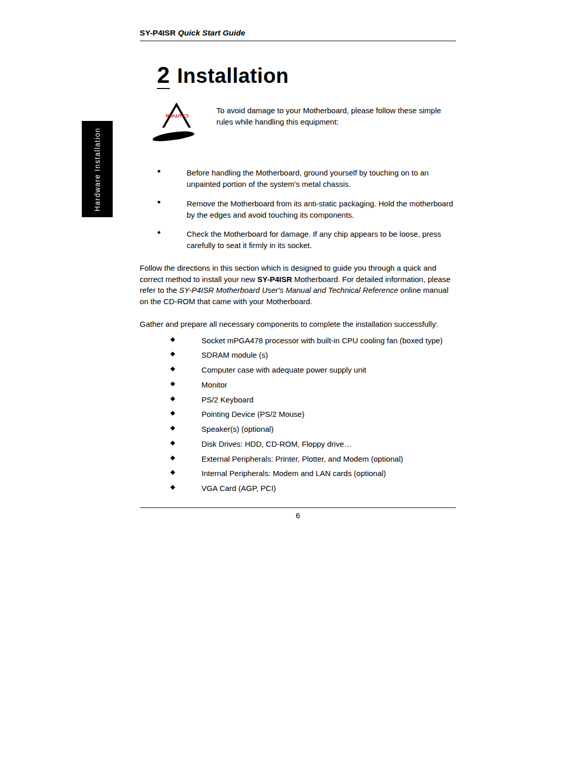Hardware Installation
SY-P4ISR Quick Start Guide
2 Installation
CAUTION
To avoid damage to your Motherboard, please follow these simple rules while handling this equipment:
Before handling the Motherboard, ground yourself by touching on to an unpainted portion of the system's metal chassis.
Remove the Motherboard from its anti-static packaging. Hold the motherboard by the edges and avoid touching its components.
Check the Motherboard for damage. If any chip appears to be loose, press carefully to seat it firmly in its socket.
Follow the directions in this section which is designed to guide you through a quick and correct method to install your new SY-P4ISR Motherboard. For detailed information, please refer to the SY-P4ISR Motherboard User's Manual and Technical Reference online manual on the CD-ROM that came with your Motherboard.
Gather and prepare all necessary components to complete the installation successfully:
Socket mPGA478 processor with built-in CPU cooling fan (boxed type)
SDRAM module (s)
Computer case with adequate power supply unit
Monitor
PS/2 Keyboard
Pointing Device (PS/2 Mouse)
Speaker(s) (optional)
Disk Drives: HDD, CD-ROM, Floppy drive…
External Peripherals: Printer, Plotter, and Modem (optional)
Internal Peripherals: Modem and LAN cards (optional)
VGA Card (AGP, PCI)
6